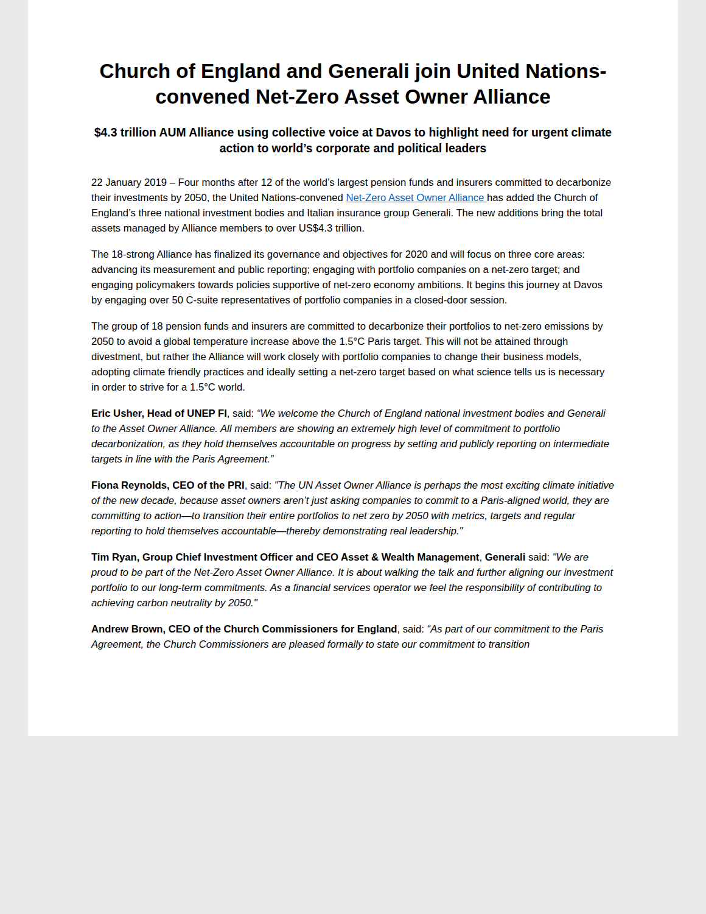Church of England and Generali join United Nations-convened Net-Zero Asset Owner Alliance
$4.3 trillion AUM Alliance using collective voice at Davos to highlight need for urgent climate action to world’s corporate and political leaders
22 January 2019 – Four months after 12 of the world’s largest pension funds and insurers committed to decarbonize their investments by 2050, the United Nations-convened Net-Zero Asset Owner Alliance has added the Church of England’s three national investment bodies and Italian insurance group Generali. The new additions bring the total assets managed by Alliance members to over US$4.3 trillion.
The 18-strong Alliance has finalized its governance and objectives for 2020 and will focus on three core areas: advancing its measurement and public reporting; engaging with portfolio companies on a net-zero target; and engaging policymakers towards policies supportive of net-zero economy ambitions. It begins this journey at Davos by engaging over 50 C-suite representatives of portfolio companies in a closed-door session.
The group of 18 pension funds and insurers are committed to decarbonize their portfolios to net-zero emissions by 2050 to avoid a global temperature increase above the 1.5°C Paris target. This will not be attained through divestment, but rather the Alliance will work closely with portfolio companies to change their business models, adopting climate friendly practices and ideally setting a net-zero target based on what science tells us is necessary in order to strive for a 1.5°C world.
Eric Usher, Head of UNEP FI, said: “We welcome the Church of England national investment bodies and Generali to the Asset Owner Alliance. All members are showing an extremely high level of commitment to portfolio decarbonization, as they hold themselves accountable on progress by setting and publicly reporting on intermediate targets in line with the Paris Agreement.”
Fiona Reynolds, CEO of the PRI, said: "The UN Asset Owner Alliance is perhaps the most exciting climate initiative of the new decade, because asset owners aren’t just asking companies to commit to a Paris-aligned world, they are committing to action—to transition their entire portfolios to net zero by 2050 with metrics, targets and regular reporting to hold themselves accountable—thereby demonstrating real leadership."
Tim Ryan, Group Chief Investment Officer and CEO Asset & Wealth Management, Generali said: "We are proud to be part of the Net-Zero Asset Owner Alliance. It is about walking the talk and further aligning our investment portfolio to our long-term commitments. As a financial services operator we feel the responsibility of contributing to achieving carbon neutrality by 2050."
Andrew Brown, CEO of the Church Commissioners for England, said: “As part of our commitment to the Paris Agreement, the Church Commissioners are pleased formally to state our commitment to transition